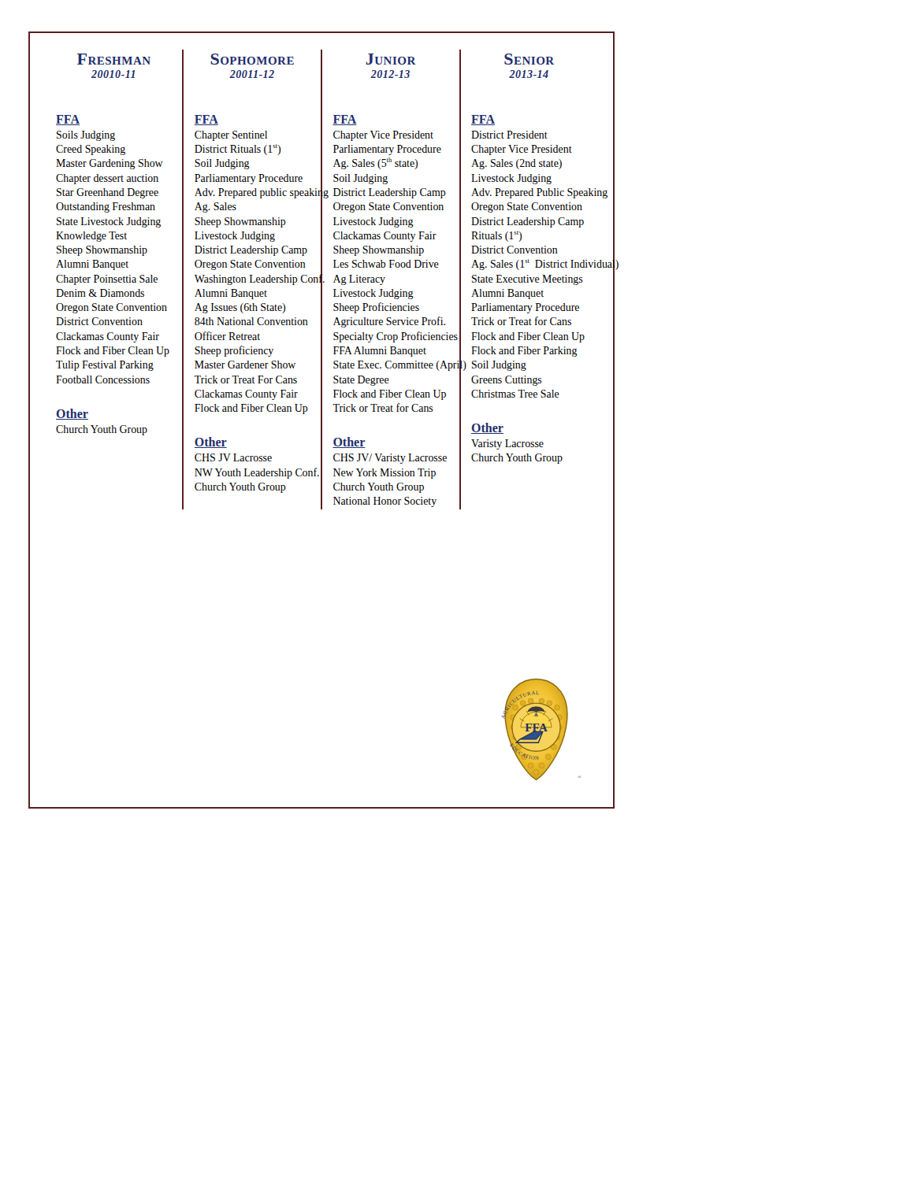| Freshman 20010-11 FFA Soils Judging Creed Speaking Master Gardening Show Chapter dessert auction Star Greenhand Degree Outstanding Freshman State Livestock Judging Knowledge Test Sheep Showmanship Alumni Banquet Chapter Poinsettia Sale Denim & Diamonds Oregon State Convention District Convention Clackamas County Fair Flock and Fiber Clean Up Tulip Festival Parking Football Concessions Other Church Youth Group | Sophomore 20011-12 FFA Chapter Sentinel District Rituals (1 st ) Soil Judging Parliamentary Procedure Adv. Prepared public speaking Ag. Sales Sheep Showmanship Livestock Judging District Leadership Camp Oregon State Convention Washington Leadership Conf. Alumni Banquet Ag Issues (6th State) 84th National Convention Officer Retreat Sheep proficiency Master Gardener Show Trick or Treat For Cans Clackamas County Fair Flock and Fiber Clean Up Other CHS JV Lacrosse NW Youth Leadership Conf. Church Youth Group | Junior 2012-13 FFA Chapter Vice President Parliamentary Procedure Ag. Sales (5 th state) Soil Judging District Leadership Camp Oregon State Convention Livestock Judging Clackamas County Fair Sheep Showmanship Les Schwab Food Drive Ag Literacy Livestock Judging Sheep Proficiencies Agriculture Service Profi. Specialty Crop Proficiencies FFA Alumni Banquet State Exec. Committee (April) State Degree Flock and Fiber Clean Up Trick or Treat for Cans Other CHS JV/ Varisty Lacrosse New York Mission Trip Church Youth Group National Honor Society | Senior 2013-14 FFA District President Chapter Vice President Ag. Sales (2nd state) Livestock Judging Adv. Prepared Public Speaking Oregon State Convention District Leadership Camp Rituals (1 st ) District Convention Ag. Sales (1 st District Individual) State Executive Meetings Alumni Banquet Parliamentary Procedure Trick or Treat for Cans Flock and Fiber Clean Up Flock and Fiber Parking Soil Judging Greens Cuttings Christmas Tree Sale Other Varisty Lacrosse Church Youth Group |
FFA AGRICULTURAL EDUCATION ®